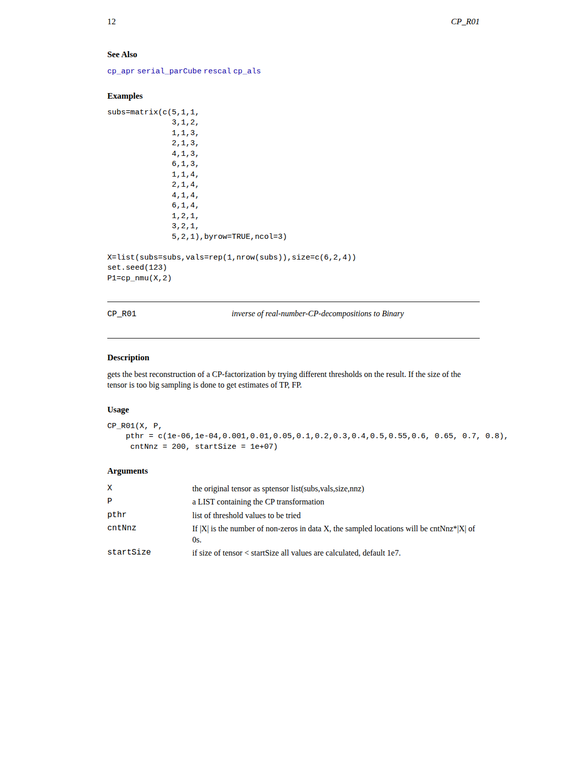12 CP_R01
See Also
cp_apr serial_parCube rescal cp_als
Examples
subs=matrix(c(5,1,1,
              3,1,2,
              1,1,3,
              2,1,3,
              4,1,3,
              6,1,3,
              1,1,4,
              2,1,4,
              4,1,4,
              6,1,4,
              1,2,1,
              3,2,1,
              5,2,1),byrow=TRUE,ncol=3)

X=list(subs=subs,vals=rep(1,nrow(subs)),size=c(6,2,4))
set.seed(123)
P1=cp_nmu(X,2)
CP_R01 inverse of real-number-CP-decompositions to Binary
Description
gets the best reconstruction of a CP-factorization by trying different thresholds on the result. If the size of the tensor is too big sampling is done to get estimates of TP, FP.
Usage
CP_R01(X, P,
    pthr = c(1e-06,1e-04,0.001,0.01,0.05,0.1,0.2,0.3,0.4,0.5,0.55,0.6, 0.65, 0.7, 0.8),
     cntNnz = 200, startSize = 1e+07)
Arguments
X
the original tensor as sptensor list(subs,vals,size,nnz)
P
a LIST containing the CP transformation
pthr
list of threshold values to be tried
cntNnz
If |X| is the number of non-zeros in data X, the sampled locations will be cntNnz*|X| of 0s.
startSize
if size of tensor < startSize all values are calculated, default 1e7.